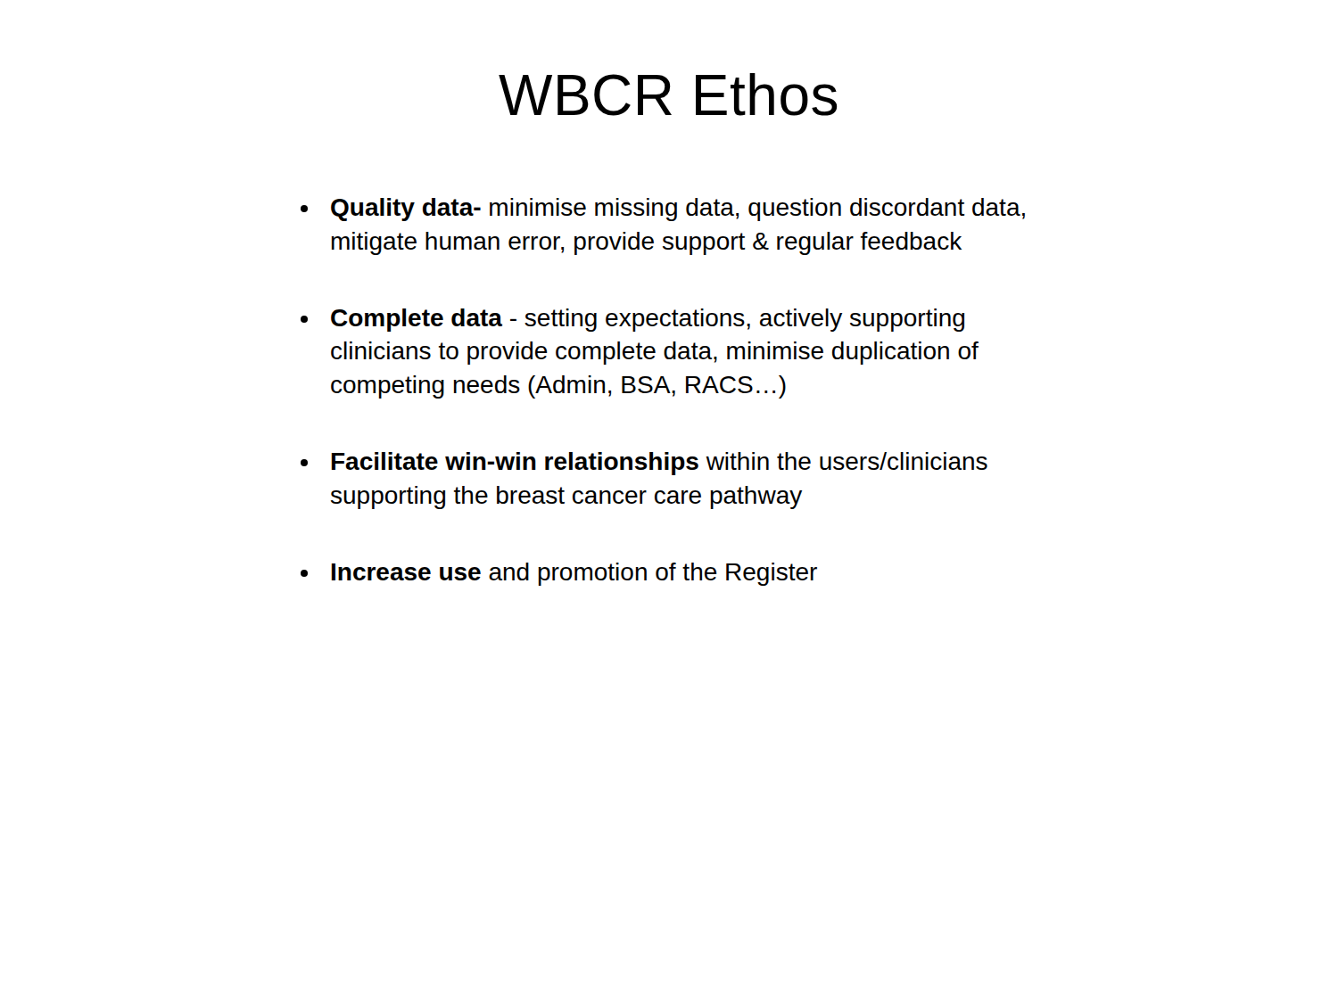WBCR Ethos
Quality data- minimise missing data, question discordant data, mitigate human error, provide support & regular feedback
Complete data - setting expectations, actively supporting clinicians to provide complete data, minimise duplication of competing needs (Admin, BSA, RACS…)
Facilitate win-win relationships within the users/clinicians supporting the breast cancer care pathway
Increase use and promotion of the Register